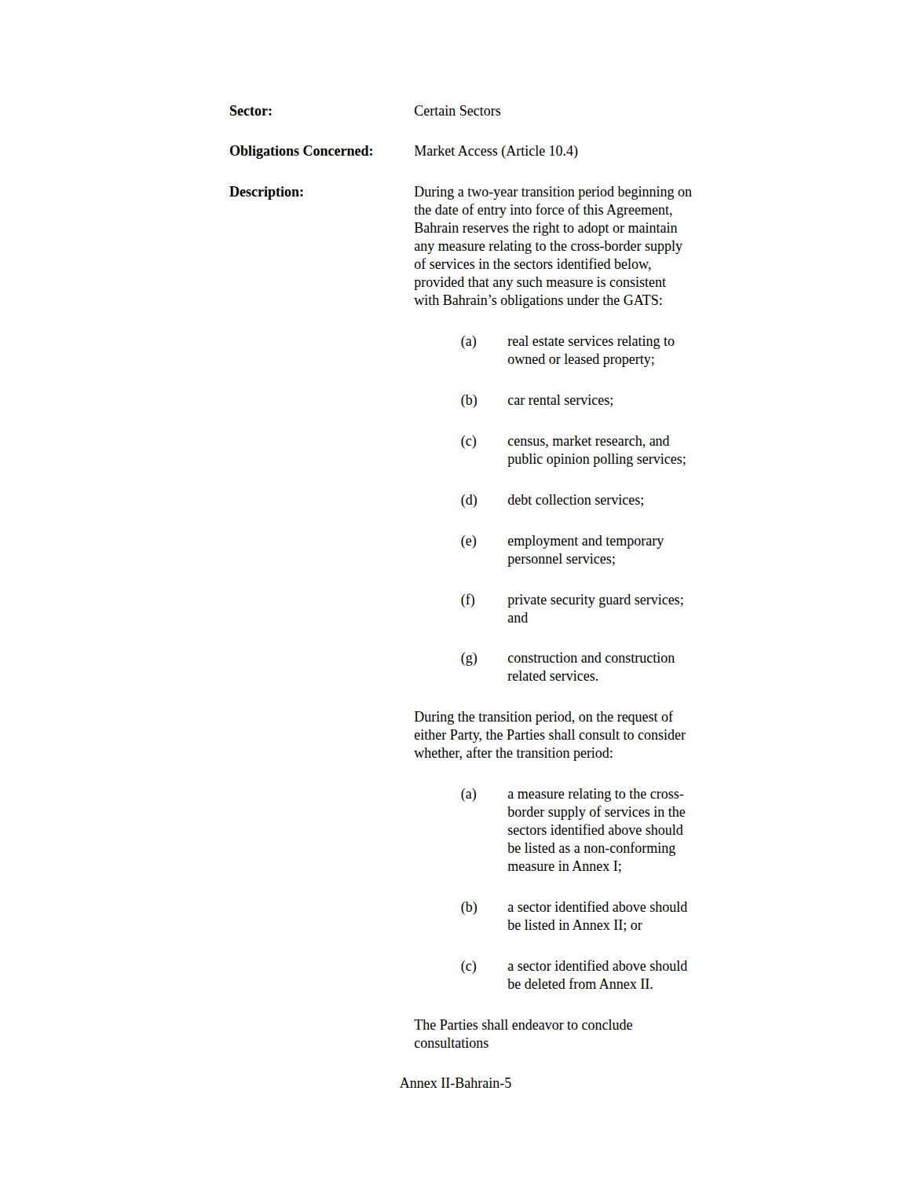| Sector: | Certain Sectors |
| Obligations Concerned: | Market Access (Article 10.4) |
| Description: | During a two-year transition period beginning on the date of entry into force of this Agreement, Bahrain reserves the right to adopt or maintain any measure relating to the cross-border supply of services in the sectors identified below, provided that any such measure is consistent with Bahrain’s obligations under the GATS: / (a) / real estate services relating to owned or leased property; / / (b) / car rental services; / / (c) / census, market research, and public opinion polling services; / / (d) / debt collection services; / / (e) / employment and temporary personnel services; / / (f) / private security guard services; and / / (g) / construction and construction related services. / During the transition period, on the request of either Party, the Parties shall consult to consider whether, after the transition period: / (a) / a measure relating to the cross-border supply of services in the sectors identified above should be listed as a non-conforming measure in Annex I; / / (b) / a sector identified above should be listed in Annex II; or / / (c) / a sector identified above should be deleted from Annex II. / The Parties shall endeavor to conclude consultations |
Annex II-Bahrain-5